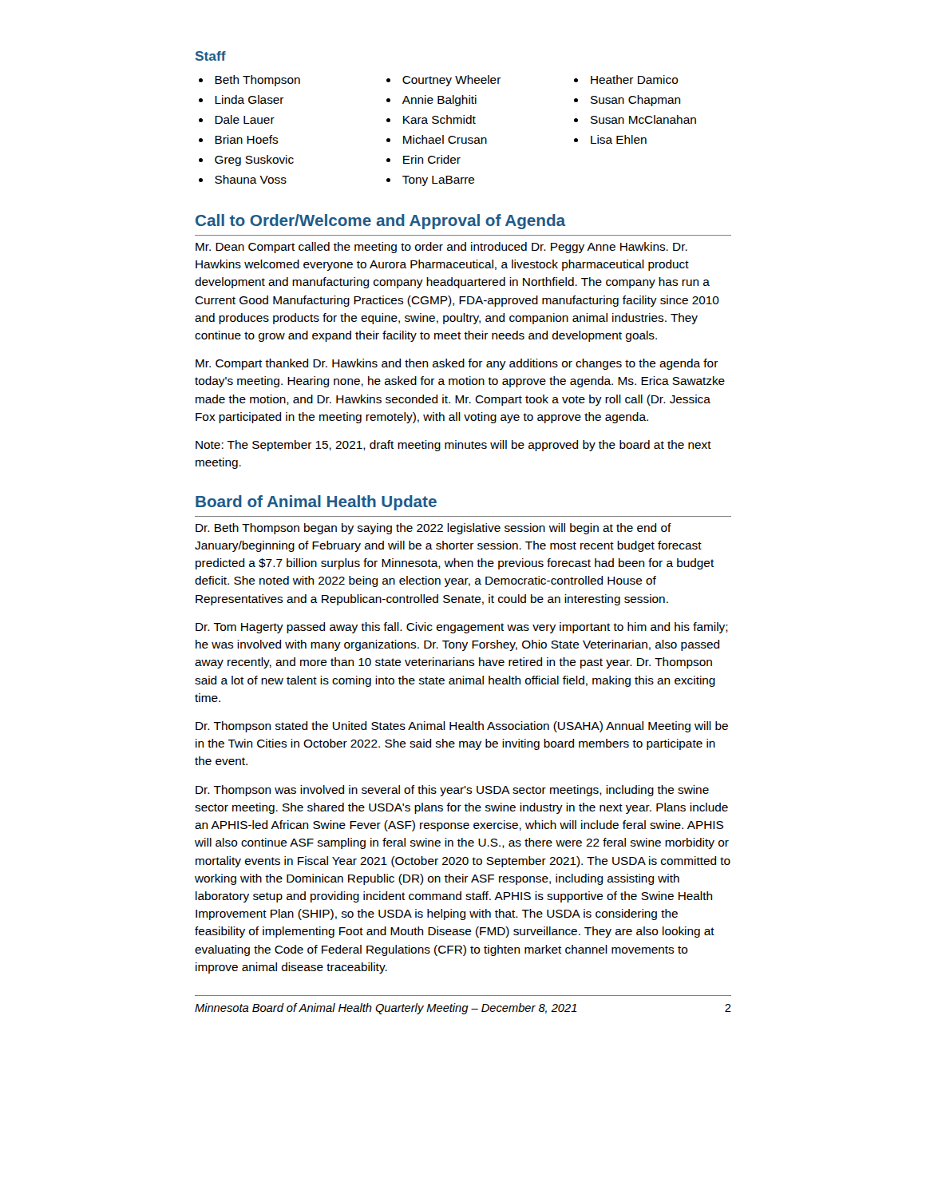Staff
Beth Thompson
Linda Glaser
Dale Lauer
Brian Hoefs
Greg Suskovic
Shauna Voss
Courtney Wheeler
Annie Balghiti
Kara Schmidt
Michael Crusan
Erin Crider
Tony LaBarre
Heather Damico
Susan Chapman
Susan McClanahan
Lisa Ehlen
Call to Order/Welcome and Approval of Agenda
Mr. Dean Compart called the meeting to order and introduced Dr. Peggy Anne Hawkins. Dr. Hawkins welcomed everyone to Aurora Pharmaceutical, a livestock pharmaceutical product development and manufacturing company headquartered in Northfield. The company has run a Current Good Manufacturing Practices (CGMP), FDA-approved manufacturing facility since 2010 and produces products for the equine, swine, poultry, and companion animal industries. They continue to grow and expand their facility to meet their needs and development goals.
Mr. Compart thanked Dr. Hawkins and then asked for any additions or changes to the agenda for today's meeting. Hearing none, he asked for a motion to approve the agenda. Ms. Erica Sawatzke made the motion, and Dr. Hawkins seconded it. Mr. Compart took a vote by roll call (Dr. Jessica Fox participated in the meeting remotely), with all voting aye to approve the agenda.
Note: The September 15, 2021, draft meeting minutes will be approved by the board at the next meeting.
Board of Animal Health Update
Dr. Beth Thompson began by saying the 2022 legislative session will begin at the end of January/beginning of February and will be a shorter session. The most recent budget forecast predicted a $7.7 billion surplus for Minnesota, when the previous forecast had been for a budget deficit. She noted with 2022 being an election year, a Democratic-controlled House of Representatives and a Republican-controlled Senate, it could be an interesting session.
Dr. Tom Hagerty passed away this fall. Civic engagement was very important to him and his family; he was involved with many organizations. Dr. Tony Forshey, Ohio State Veterinarian, also passed away recently, and more than 10 state veterinarians have retired in the past year. Dr. Thompson said a lot of new talent is coming into the state animal health official field, making this an exciting time.
Dr. Thompson stated the United States Animal Health Association (USAHA) Annual Meeting will be in the Twin Cities in October 2022. She said she may be inviting board members to participate in the event.
Dr. Thompson was involved in several of this year's USDA sector meetings, including the swine sector meeting. She shared the USDA's plans for the swine industry in the next year. Plans include an APHIS-led African Swine Fever (ASF) response exercise, which will include feral swine. APHIS will also continue ASF sampling in feral swine in the U.S., as there were 22 feral swine morbidity or mortality events in Fiscal Year 2021 (October 2020 to September 2021). The USDA is committed to working with the Dominican Republic (DR) on their ASF response, including assisting with laboratory setup and providing incident command staff. APHIS is supportive of the Swine Health Improvement Plan (SHIP), so the USDA is helping with that. The USDA is considering the feasibility of implementing Foot and Mouth Disease (FMD) surveillance. They are also looking at evaluating the Code of Federal Regulations (CFR) to tighten market channel movements to improve animal disease traceability.
Minnesota Board of Animal Health Quarterly Meeting – December 8, 2021 2